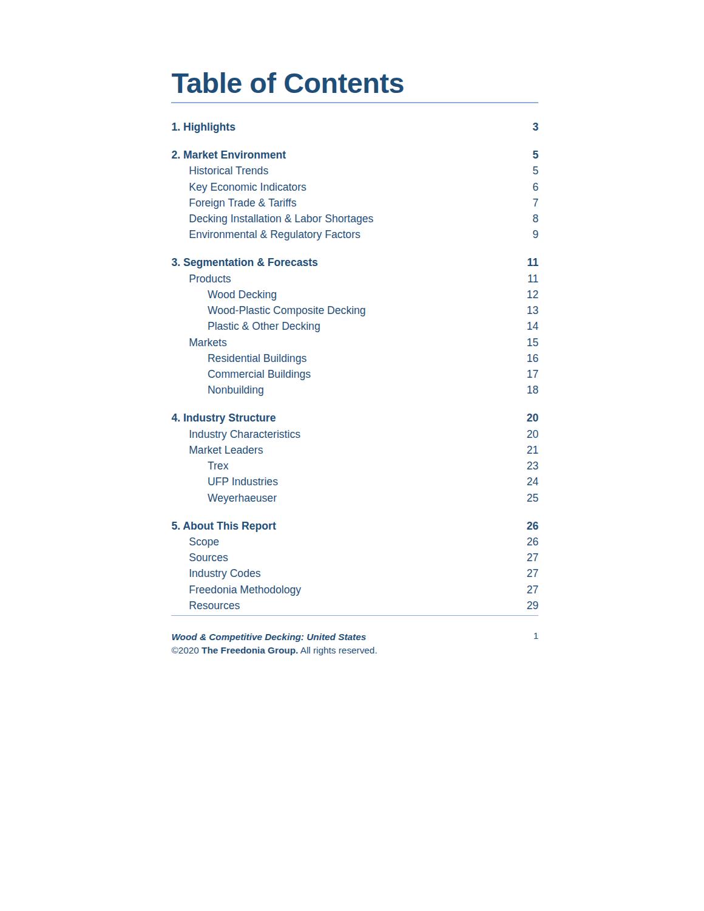Table of Contents
1. Highlights 3
2. Market Environment 5
Historical Trends 5
Key Economic Indicators 6
Foreign Trade & Tariffs 7
Decking Installation & Labor Shortages 8
Environmental & Regulatory Factors 9
3. Segmentation & Forecasts 11
Products 11
Wood Decking 12
Wood-Plastic Composite Decking 13
Plastic & Other Decking 14
Markets 15
Residential Buildings 16
Commercial Buildings 17
Nonbuilding 18
4. Industry Structure 20
Industry Characteristics 20
Market Leaders 21
Trex 23
UFP Industries 24
Weyerhaeuser 25
5. About This Report 26
Scope 26
Sources 27
Industry Codes 27
Freedonia Methodology 27
Resources 29
Wood & Competitive Decking: United States
©2020 The Freedonia Group. All rights reserved.
1